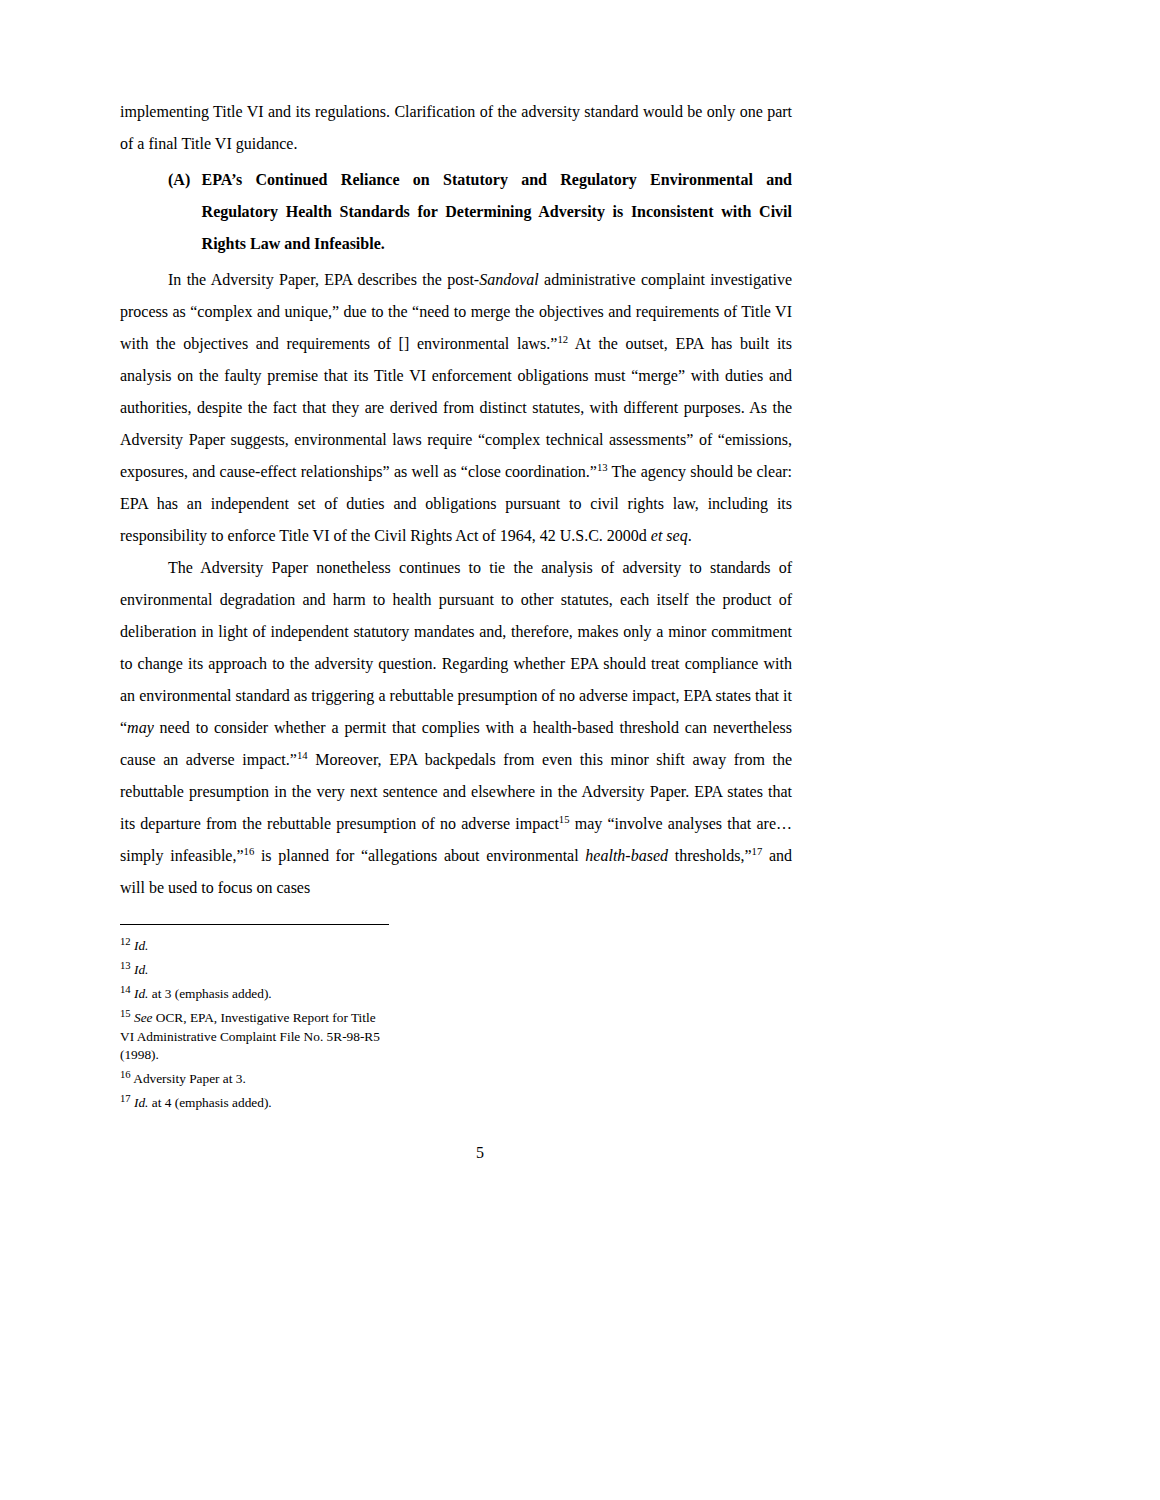implementing Title VI and its regulations. Clarification of the adversity standard would be only one part of a final Title VI guidance.
(A) EPA’s Continued Reliance on Statutory and Regulatory Environmental and Regulatory Health Standards for Determining Adversity is Inconsistent with Civil Rights Law and Infeasible.
In the Adversity Paper, EPA describes the post-Sandoval administrative complaint investigative process as “complex and unique,” due to the “need to merge the objectives and requirements of Title VI with the objectives and requirements of [] environmental laws.”12 At the outset, EPA has built its analysis on the faulty premise that its Title VI enforcement obligations must “merge” with duties and authorities, despite the fact that they are derived from distinct statutes, with different purposes. As the Adversity Paper suggests, environmental laws require “complex technical assessments” of “emissions, exposures, and cause-effect relationships” as well as “close coordination.”13 The agency should be clear: EPA has an independent set of duties and obligations pursuant to civil rights law, including its responsibility to enforce Title VI of the Civil Rights Act of 1964, 42 U.S.C. 2000d et seq.
The Adversity Paper nonetheless continues to tie the analysis of adversity to standards of environmental degradation and harm to health pursuant to other statutes, each itself the product of deliberation in light of independent statutory mandates and, therefore, makes only a minor commitment to change its approach to the adversity question. Regarding whether EPA should treat compliance with an environmental standard as triggering a rebuttable presumption of no adverse impact, EPA states that it “may need to consider whether a permit that complies with a health-based threshold can nevertheless cause an adverse impact.”14 Moreover, EPA backpedals from even this minor shift away from the rebuttable presumption in the very next sentence and elsewhere in the Adversity Paper. EPA states that its departure from the rebuttable presumption of no adverse impact15 may “involve analyses that are…simply infeasible,”16 is planned for “allegations about environmental health-based thresholds,”17 and will be used to focus on cases
12 Id.
13 Id.
14 Id. at 3 (emphasis added).
15 See OCR, EPA, Investigative Report for Title VI Administrative Complaint File No. 5R-98-R5 (1998).
16 Adversity Paper at 3.
17 Id. at 4 (emphasis added).
5